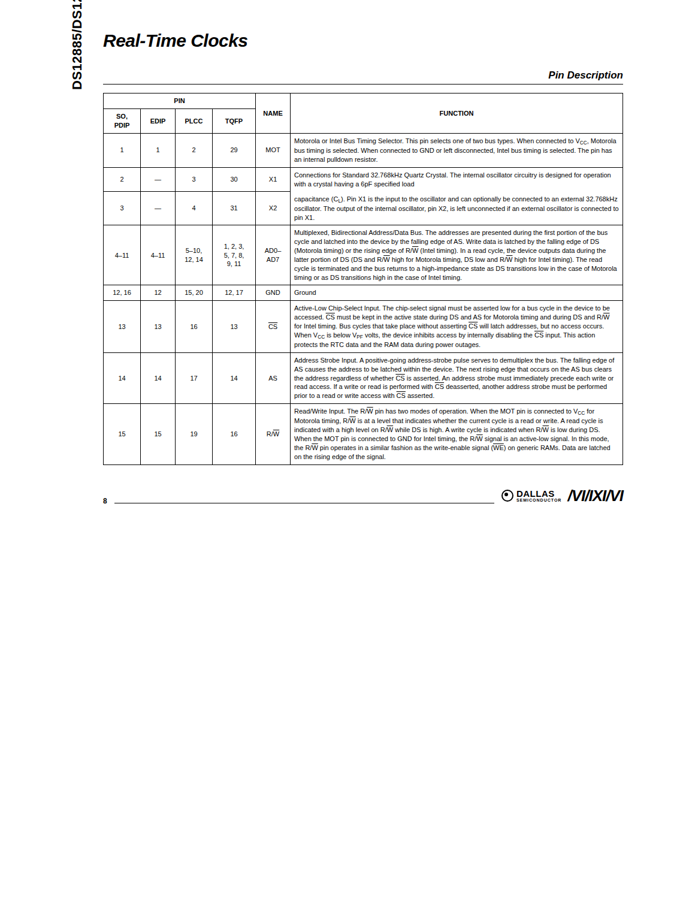DS12885/DS12887/DS12887A/DS12C887/DS12C887A
Real-Time Clocks
Pin Description
| PIN | NAME | FUNCTION |
| --- | --- | --- |
| SO, PDIP | EDIP | PLCC | TQFP |
| 1 | 1 | 2 | 29 | MOT | Motorola or Intel Bus Timing Selector. This pin selects one of two bus types. When connected to V CC , Motorola bus timing is selected. When connected to GND or left disconnected, Intel bus timing is selected. The pin has an internal pulldown resistor. |
| 2 | — | 3 | 30 | X1 | Connections for Standard 32.768kHz Quartz Crystal. The internal oscillator circuitry is designed for operation with a crystal having a 6pF specified load |
| 3 | — | 4 | 31 | X2 | capacitance (C L ). Pin X1 is the input to the oscillator and can optionally be connected to an external 32.768kHz oscillator. The output of the internal oscillator, pin X2, is left unconnected if an external oscillator is connected to pin X1. |
| 4–11 | 4–11 | 5–10, 12, 14 | 1, 2, 3, 5, 7, 8, 9, 11 | AD0– AD7 | Multiplexed, Bidirectional Address/Data Bus. The addresses are presented during the first portion of the bus cycle and latched into the device by the falling edge of AS. Write data is latched by the falling edge of DS (Motorola timing) or the rising edge of R/ W (Intel timing). In a read cycle, the device outputs data during the latter portion of DS (DS and R/ W high for Motorola timing, DS low and R/ W high for Intel timing). The read cycle is terminated and the bus returns to a high-impedance state as DS transitions low in the case of Motorola timing or as DS transitions high in the case of Intel timing. |
| 12, 16 | 12 | 15, 20 | 12, 17 | GND | Ground |
| 13 | 13 | 16 | 13 | CS | Active-Low Chip-Select Input. The chip-select signal must be asserted low for a bus cycle in the device to be accessed. CS must be kept in the active state during DS and AS for Motorola timing and during DS and R/ W for Intel timing. Bus cycles that take place without asserting CS will latch addresses, but no access occurs. When V CC is below V PF volts, the device inhibits access by internally disabling the CS input. This action protects the RTC data and the RAM data during power outages. |
| 14 | 14 | 17 | 14 | AS | Address Strobe Input. A positive-going address-strobe pulse serves to demultiplex the bus. The falling edge of AS causes the address to be latched within the device. The next rising edge that occurs on the AS bus clears the address regardless of whether CS is asserted. An address strobe must immediately precede each write or read access. If a write or read is performed with CS deasserted, another address strobe must be performed prior to a read or write access with CS asserted. |
| 15 | 15 | 19 | 16 | R/ W | Read/Write Input. The R/ W pin has two modes of operation. When the MOT pin is connected to V CC for Motorola timing, R/ W is at a level that indicates whether the current cycle is a read or write. A read cycle is indicated with a high level on R/ W while DS is high. A write cycle is indicated when R/ W is low during DS. When the MOT pin is connected to GND for Intel timing, the R/ W signal is an active-low signal. In this mode, the R/ W pin operates in a similar fashion as the write-enable signal ( WE ) on generic RAMs. Data are latched on the rising edge of the signal. |
8
DALLAS SEMICONDUCTOR
/VI/IXI/VI